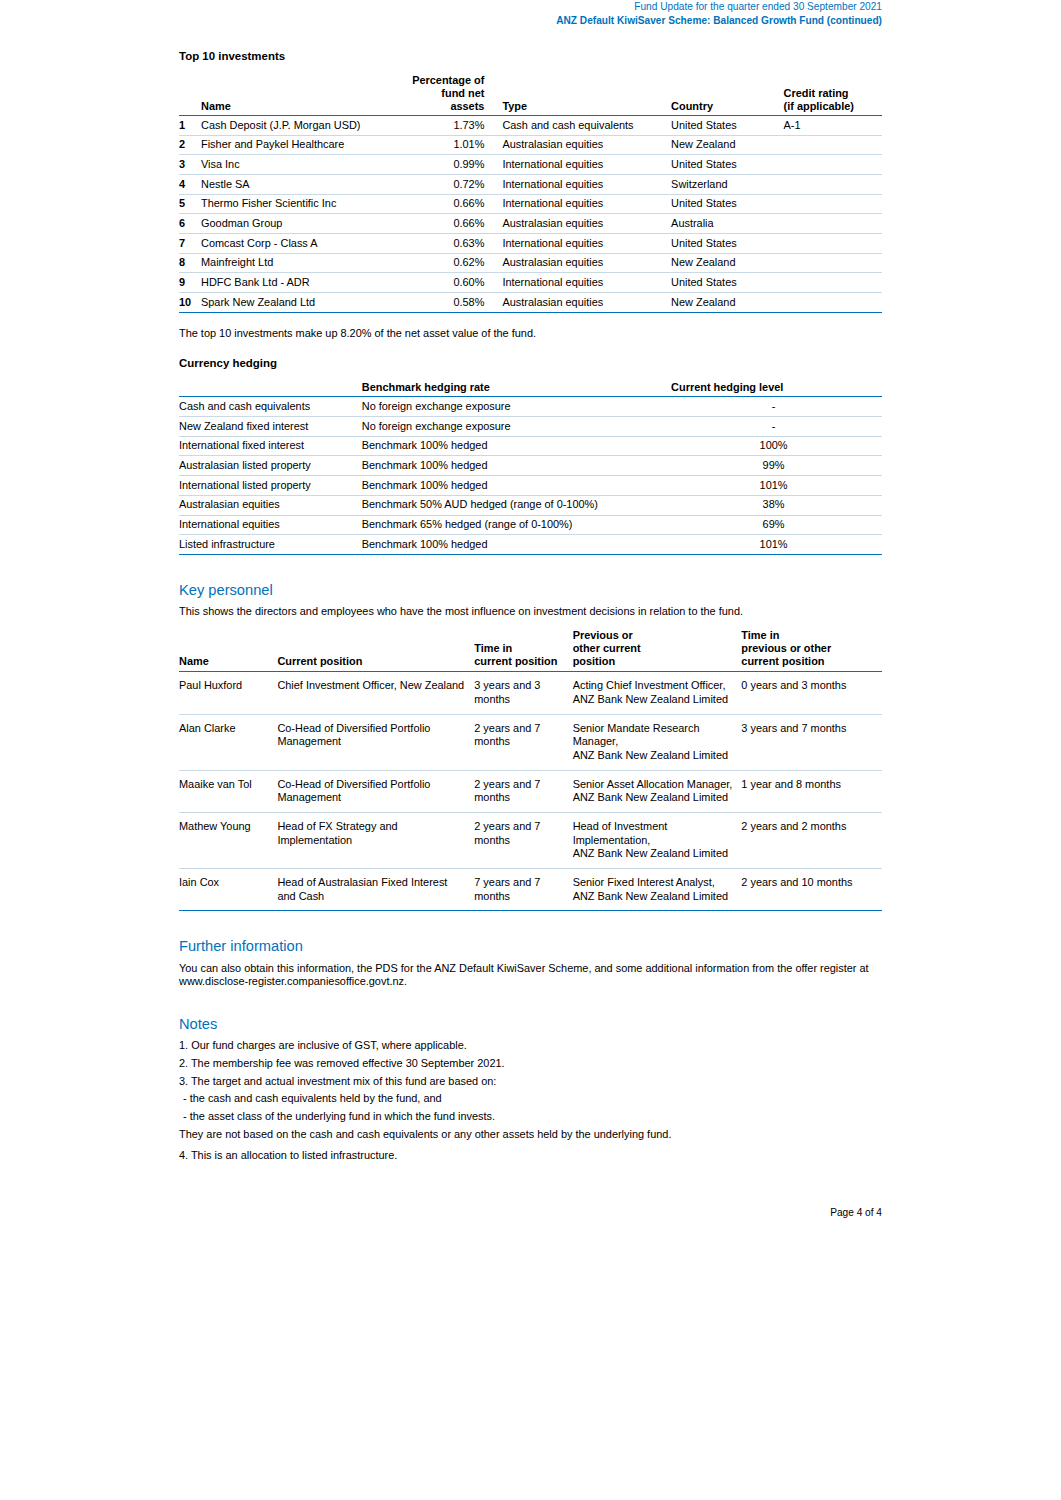Fund Update for the quarter ended 30 September 2021
ANZ Default KiwiSaver Scheme: Balanced Growth Fund (continued)
Top 10 investments
| | Name | Percentage of fund net assets | Type | Country | Credit rating (if applicable) |
| --- | --- | --- | --- | --- | --- |
| 1 | Cash Deposit (J.P. Morgan USD) | 1.73% | Cash and cash equivalents | United States | A-1 |
| 2 | Fisher and Paykel Healthcare | 1.01% | Australasian equities | New Zealand | |
| 3 | Visa Inc | 0.99% | International equities | United States | |
| 4 | Nestle SA | 0.72% | International equities | Switzerland | |
| 5 | Thermo Fisher Scientific Inc | 0.66% | International equities | United States | |
| 6 | Goodman Group | 0.66% | Australasian equities | Australia | |
| 7 | Comcast Corp - Class A | 0.63% | International equities | United States | |
| 8 | Mainfreight Ltd | 0.62% | Australasian equities | New Zealand | |
| 9 | HDFC Bank Ltd - ADR | 0.60% | International equities | United States | |
| 10 | Spark New Zealand Ltd | 0.58% | Australasian equities | New Zealand | |
The top 10 investments make up 8.20% of the net asset value of the fund.
Currency hedging
| | Benchmark hedging rate | Current hedging level |
| --- | --- | --- |
| Cash and cash equivalents | No foreign exchange exposure | - |
| New Zealand fixed interest | No foreign exchange exposure | - |
| International fixed interest | Benchmark 100% hedged | 100% |
| Australasian listed property | Benchmark 100% hedged | 99% |
| International listed property | Benchmark 100% hedged | 101% |
| Australasian equities | Benchmark 50% AUD hedged (range of 0-100%) | 38% |
| International equities | Benchmark 65% hedged (range of 0-100%) | 69% |
| Listed infrastructure | Benchmark 100% hedged | 101% |
Key personnel
This shows the directors and employees who have the most influence on investment decisions in relation to the fund.
| Name | Current position | Time in current position | Previous or other current position | Time in previous or other current position |
| --- | --- | --- | --- | --- |
| Paul Huxford | Chief Investment Officer, New Zealand | 3 years and 3 months | Acting Chief Investment Officer, ANZ Bank New Zealand Limited | 0 years and 3 months |
| Alan Clarke | Co-Head of Diversified Portfolio Management | 2 years and 7 months | Senior Mandate Research Manager, ANZ Bank New Zealand Limited | 3 years and 7 months |
| Maaike van Tol | Co-Head of Diversified Portfolio Management | 2 years and 7 months | Senior Asset Allocation Manager, ANZ Bank New Zealand Limited | 1 year and 8 months |
| Mathew Young | Head of FX Strategy and Implementation | 2 years and 7 months | Head of Investment Implementation, ANZ Bank New Zealand Limited | 2 years and 2 months |
| Iain Cox | Head of Australasian Fixed Interest and Cash | 7 years and 7 months | Senior Fixed Interest Analyst, ANZ Bank New Zealand Limited | 2 years and 10 months |
Further information
You can also obtain this information, the PDS for the ANZ Default KiwiSaver Scheme, and some additional information from the offer register at www.disclose-register.companiesoffice.govt.nz.
Notes
1. Our fund charges are inclusive of GST, where applicable.
2. The membership fee was removed effective 30 September 2021.
3. The target and actual investment mix of this fund are based on:
- the cash and cash equivalents held by the fund, and
- the asset class of the underlying fund in which the fund invests.
They are not based on the cash and cash equivalents or any other assets held by the underlying fund.
4. This is an allocation to listed infrastructure.
Page 4 of 4